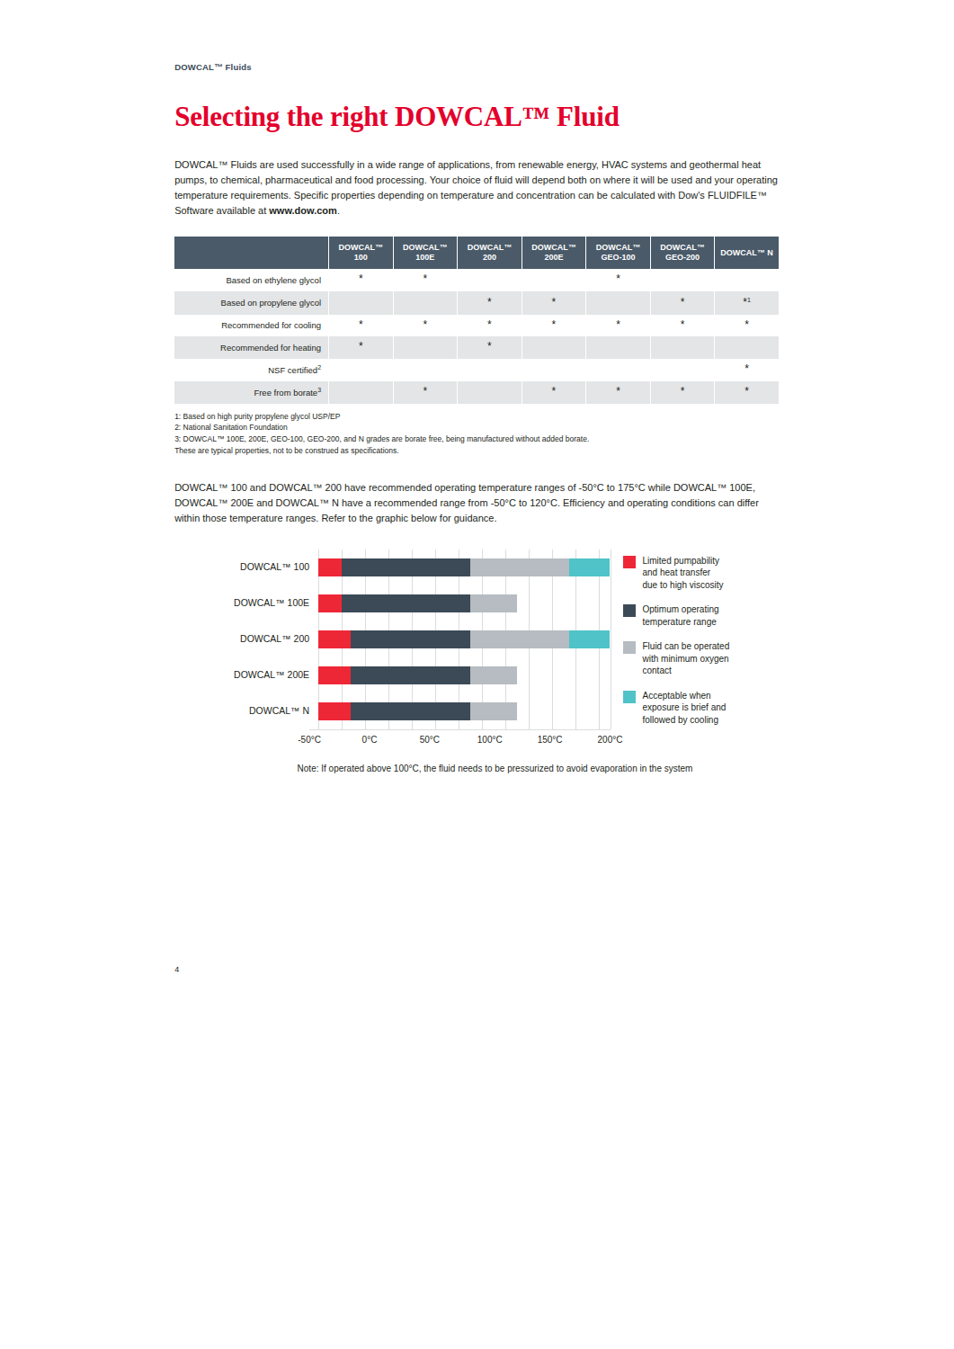DOWCAL™ Fluids
Selecting the right DOWCAL™ Fluid
DOWCAL™ Fluids are used successfully in a wide range of applications, from renewable energy, HVAC systems and geothermal heat pumps, to chemical, pharmaceutical and food processing. Your choice of fluid will depend both on where it will be used and your operating temperature requirements. Specific properties depending on temperature and concentration can be calculated with Dow's FLUIDFILE™ Software available at www.dow.com.
| | DOWCAL™ 100 | DOWCAL™ 100E | DOWCAL™ 200 | DOWCAL™ 200E | DOWCAL™ GEO-100 | DOWCAL™ GEO-200 | DOWCAL™ N |
| --- | --- | --- | --- | --- | --- | --- | --- |
| Based on ethylene glycol | * | * | | | * | | |
| Based on propylene glycol | | | * | * | | * | * 1 |
| Recommended for cooling | * | * | * | * | * | * | * |
| Recommended for heating | * | | * | | | | |
| NSF certified 2 | | | | | | | * |
| Free from borate 3 | | * | | * | * | * | * |
1: Based on high purity propylene glycol USP/EP
2: National Sanitation Foundation
3: DOWCAL™ 100E, 200E, GEO-100, GEO-200, and N grades are borate free, being manufactured without added borate.
These are typical properties, not to be construed as specifications.
DOWCAL™ 100 and DOWCAL™ 200 have recommended operating temperature ranges of -50°C to 175°C while DOWCAL™ 100E, DOWCAL™ 200E and DOWCAL™ N have a recommended range from -50°C to 120°C. Efficiency and operating conditions can differ within those temperature ranges. Refer to the graphic below for guidance.
DOWCAL™ 100
DOWCAL™ 100E
DOWCAL™ 200
DOWCAL™ 200E
DOWCAL™ N
-50°C
0°C
50°C
100°C
150°C
200°C
Limited pumpability
and heat transfer
due to high viscosity
Optimum operating
temperature range
Fluid can be operated
with minimum oxygen
contact
Acceptable when
exposure is brief and
followed by cooling
Note: If operated above 100°C, the fluid needs to be pressurized to avoid evaporation in the system
4